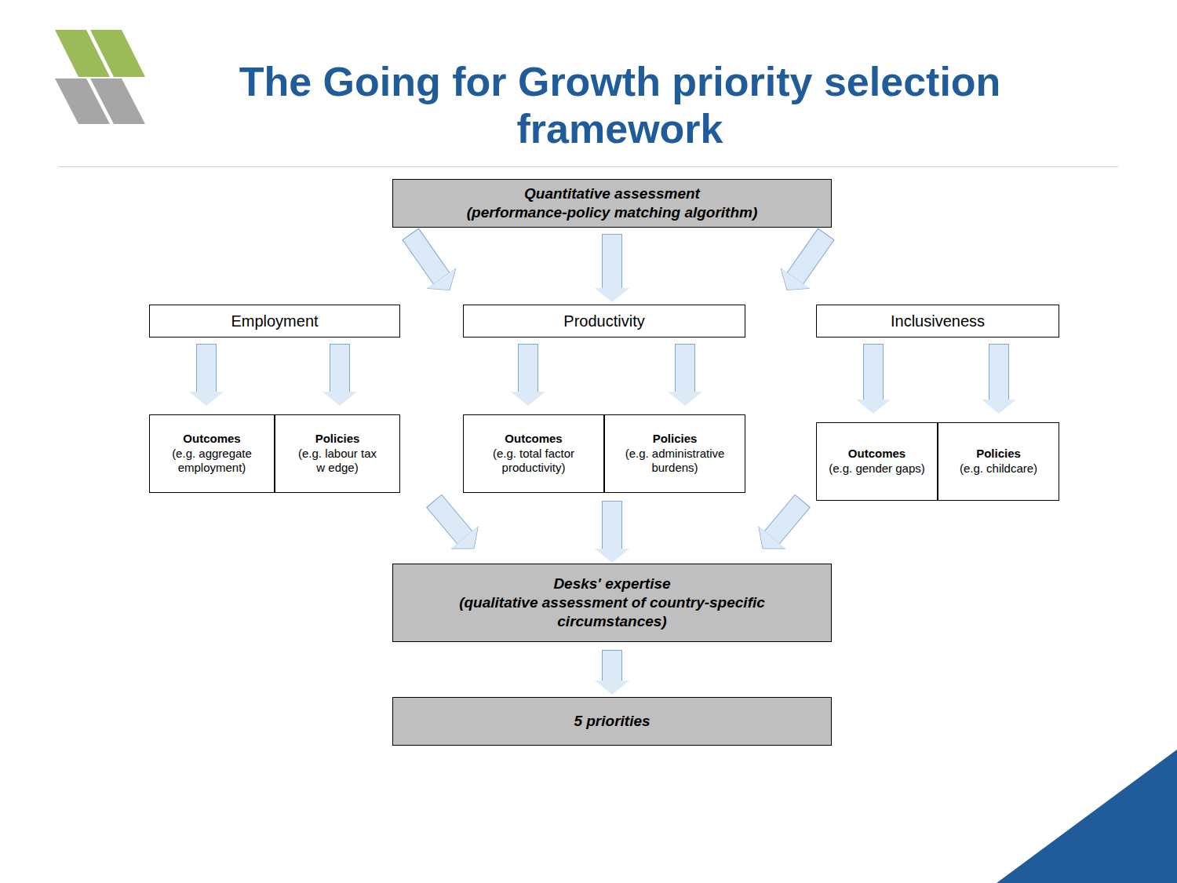The Going for Growth priority selection
framework
Quantitative assessment
(performance-policy matching algorithm)
Employment
Productivity
Inclusiveness
Outcomes (e.g. aggregate
employment)
Policies (e.g. labour tax
w edge)
Outcomes (e.g. total factor
productivity)
Policies (e.g. administrative
burdens)
Outcomes (e.g. gender gaps)
Policies (e.g. childcare)
Desks' expertise (qualitative assessment of country-specific circumstances)
5 priorities